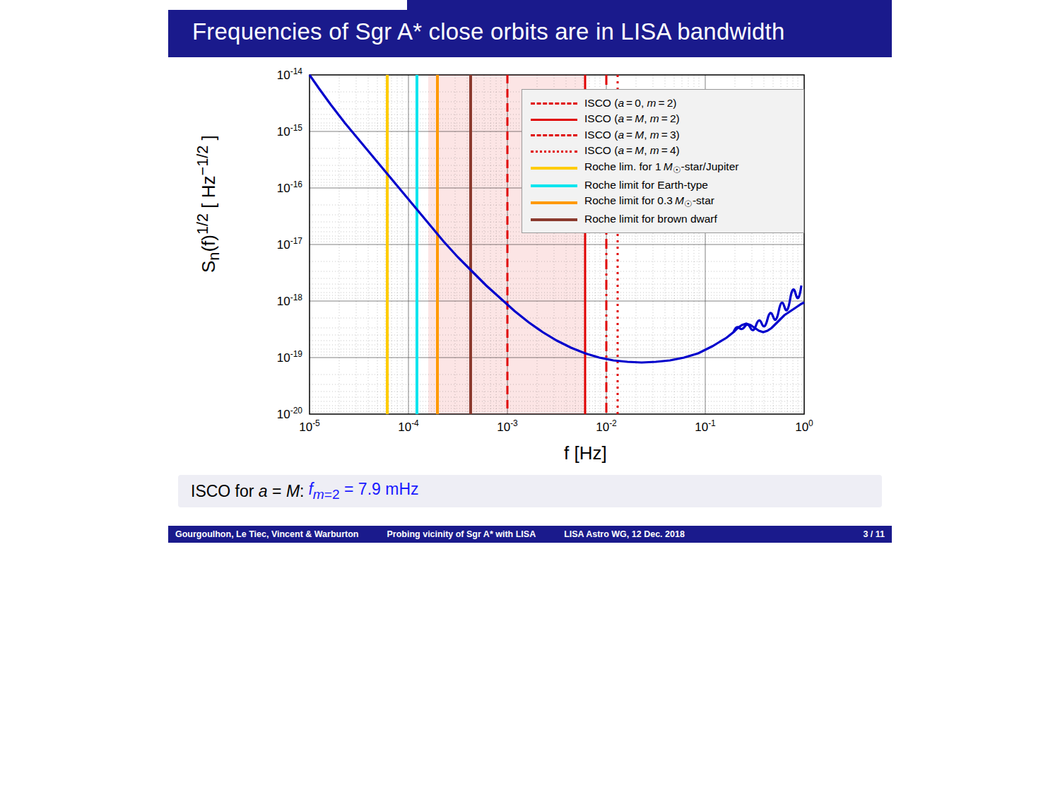Frequencies of Sgr A* close orbits are in LISA bandwidth
Sn(f)1/2 [ Hz−1/2 ]
f [Hz]
10-14 10-15 10-16 10-17 10-18 10-19 10-20 10-5 10-4 10-3 10-2 10-1 100
| | ISCO ( a = 0, m = 2) |
| | ISCO ( a = M , m = 2) |
| | ISCO ( a = M , m = 3) |
| | ISCO ( a = M , m = 4) |
| | Roche lim. for 1 M ☉ -star/Jupiter |
| | Roche limit for Earth-type |
| | Roche limit for 0.3 M ☉ -star |
| | Roche limit for brown dwarf |
ISCO for a = M: fm=2 = 7.9 mHz
Gourgoulhon, Le Tiec, Vincent & Warburton Probing vicinity of Sgr A* with LISA LISA Astro WG, 12 Dec. 2018 3 / 11